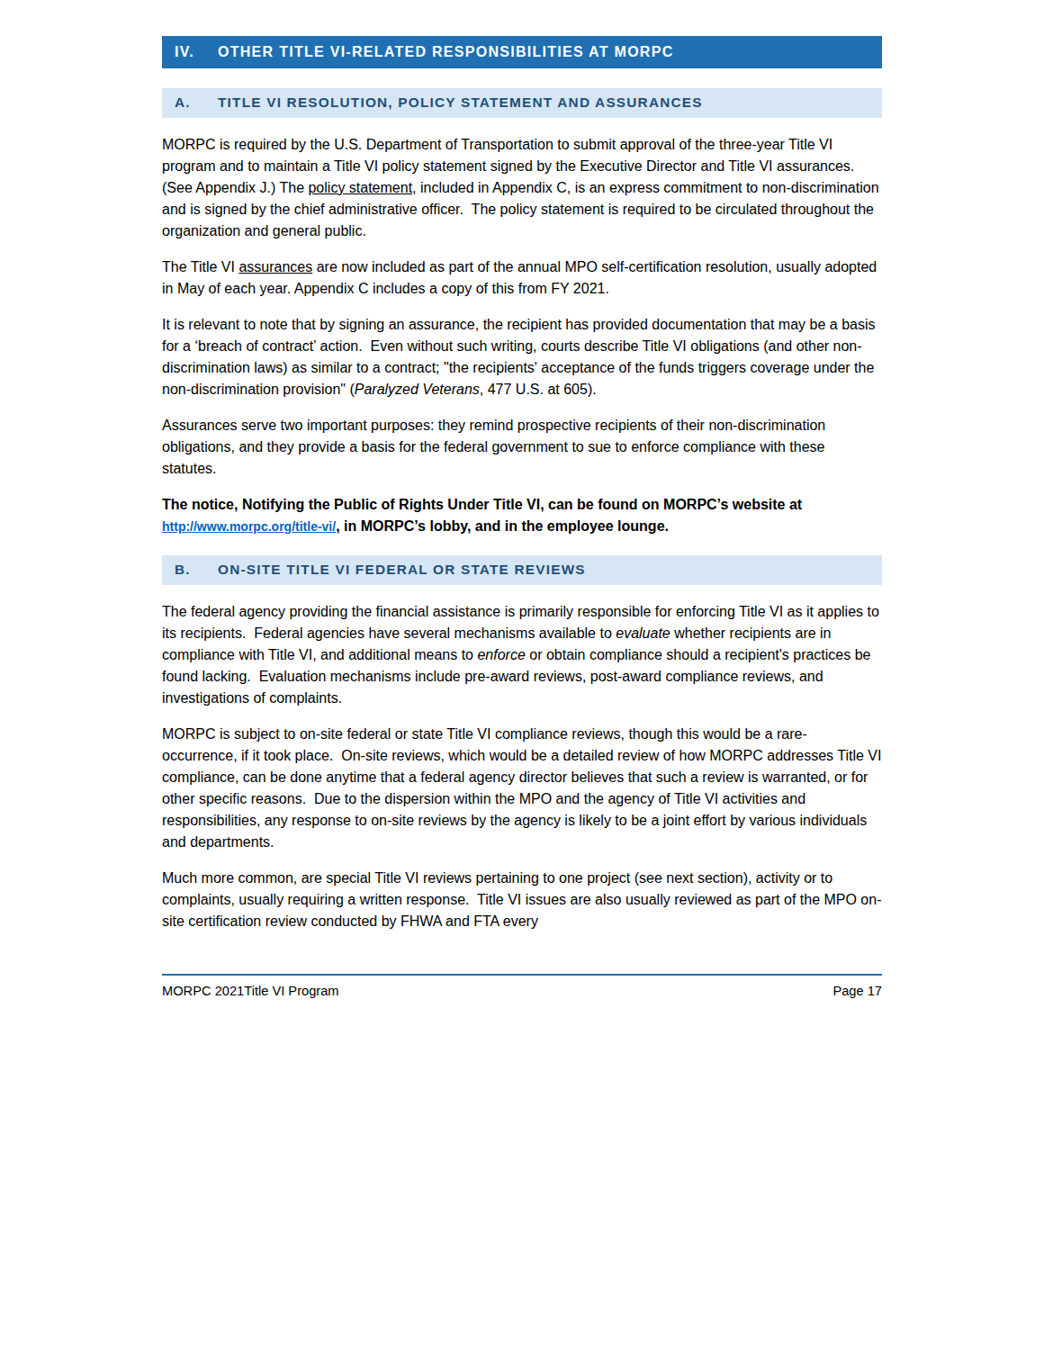IV. OTHER TITLE VI-RELATED RESPONSIBILITIES AT MORPC
A. TITLE VI RESOLUTION, POLICY STATEMENT AND ASSURANCES
MORPC is required by the U.S. Department of Transportation to submit approval of the three-year Title VI program and to maintain a Title VI policy statement signed by the Executive Director and Title VI assurances. (See Appendix J.) The policy statement, included in Appendix C, is an express commitment to non-discrimination and is signed by the chief administrative officer. The policy statement is required to be circulated throughout the organization and general public.
The Title VI assurances are now included as part of the annual MPO self-certification resolution, usually adopted in May of each year. Appendix C includes a copy of this from FY 2021.
It is relevant to note that by signing an assurance, the recipient has provided documentation that may be a basis for a ‘breach of contract’ action. Even without such writing, courts describe Title VI obligations (and other non-discrimination laws) as similar to a contract; "the recipients' acceptance of the funds triggers coverage under the non-discrimination provision" (Paralyzed Veterans, 477 U.S. at 605).
Assurances serve two important purposes: they remind prospective recipients of their non-discrimination obligations, and they provide a basis for the federal government to sue to enforce compliance with these statutes.
The notice, Notifying the Public of Rights Under Title VI, can be found on MORPC’s website at http://www.morpc.org/title-vi/, in MORPC’s lobby, and in the employee lounge.
B. ON-SITE TITLE VI FEDERAL OR STATE REVIEWS
The federal agency providing the financial assistance is primarily responsible for enforcing Title VI as it applies to its recipients. Federal agencies have several mechanisms available to evaluate whether recipients are in compliance with Title VI, and additional means to enforce or obtain compliance should a recipient's practices be found lacking. Evaluation mechanisms include pre-award reviews, post-award compliance reviews, and investigations of complaints.
MORPC is subject to on-site federal or state Title VI compliance reviews, though this would be a rare-occurrence, if it took place. On-site reviews, which would be a detailed review of how MORPC addresses Title VI compliance, can be done anytime that a federal agency director believes that such a review is warranted, or for other specific reasons. Due to the dispersion within the MPO and the agency of Title VI activities and responsibilities, any response to on-site reviews by the agency is likely to be a joint effort by various individuals and departments.
Much more common, are special Title VI reviews pertaining to one project (see next section), activity or to complaints, usually requiring a written response. Title VI issues are also usually reviewed as part of the MPO on-site certification review conducted by FHWA and FTA every
MORPC 2021Title VI Program Page 17